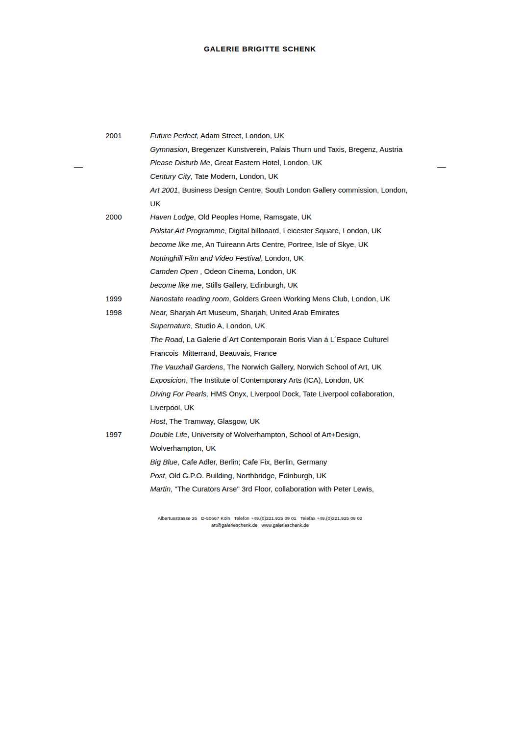GALERIE BRIGITTE SCHENK
| 2001 | Future Perfect, Adam Street, London, UK Gymnasion , Bregenzer Kunstverein, Palais Thurn und Taxis, Bregenz, Austria Please Disturb Me , Great Eastern Hotel, London, UK Century City , Tate Modern, London, UK Art 2001 , Business Design Centre, South London Gallery commission, London, UK |
| 2000 | Haven Lodge , Old Peoples Home, Ramsgate, UK Polstar Art Programme , Digital billboard, Leicester Square, London, UK become like me , An Tuireann Arts Centre, Portree, Isle of Skye, UK Nottinghill Film and Video Festival , London, UK Camden Open , Odeon Cinema, London, UK become like me , Stills Gallery, Edinburgh, UK |
| 1999 | Nanostate reading room , Golders Green Working Mens Club, London, UK |
| 1998 | Near, Sharjah Art Museum, Sharjah, United Arab Emirates Supernature , Studio A, London, UK The Road , La Galerie d´Art Contemporain Boris Vian á L´Espace Culturel Francois Mitterrand, Beauvais, France The Vauxhall Gardens , The Norwich Gallery, Norwich School of Art, UK Exposicion , The Institute of Contemporary Arts (ICA), London, UK Diving For Pearls, HMS Onyx, Liverpool Dock, Tate Liverpool collaboration, Liverpool, UK Host , The Tramway, Glasgow, UK |
| 1997 | Double Life , University of Wolverhampton, School of Art+Design, Wolverhampton, UK Big Blue , Cafe Adler, Berlin; Cafe Fix, Berlin, Germany Post , Old G.P.O. Building, Northbridge, Edinburgh, UK Martin , "The Curators Arse" 3rd Floor, collaboration with Peter Lewis, |
Albertusstrasse 26 D-50667 Köln Telefon +49.(0)221.925 09 01 Telefax +49.(0)221.925 09 02
art@galerieschenk.de www.galerieschenk.de